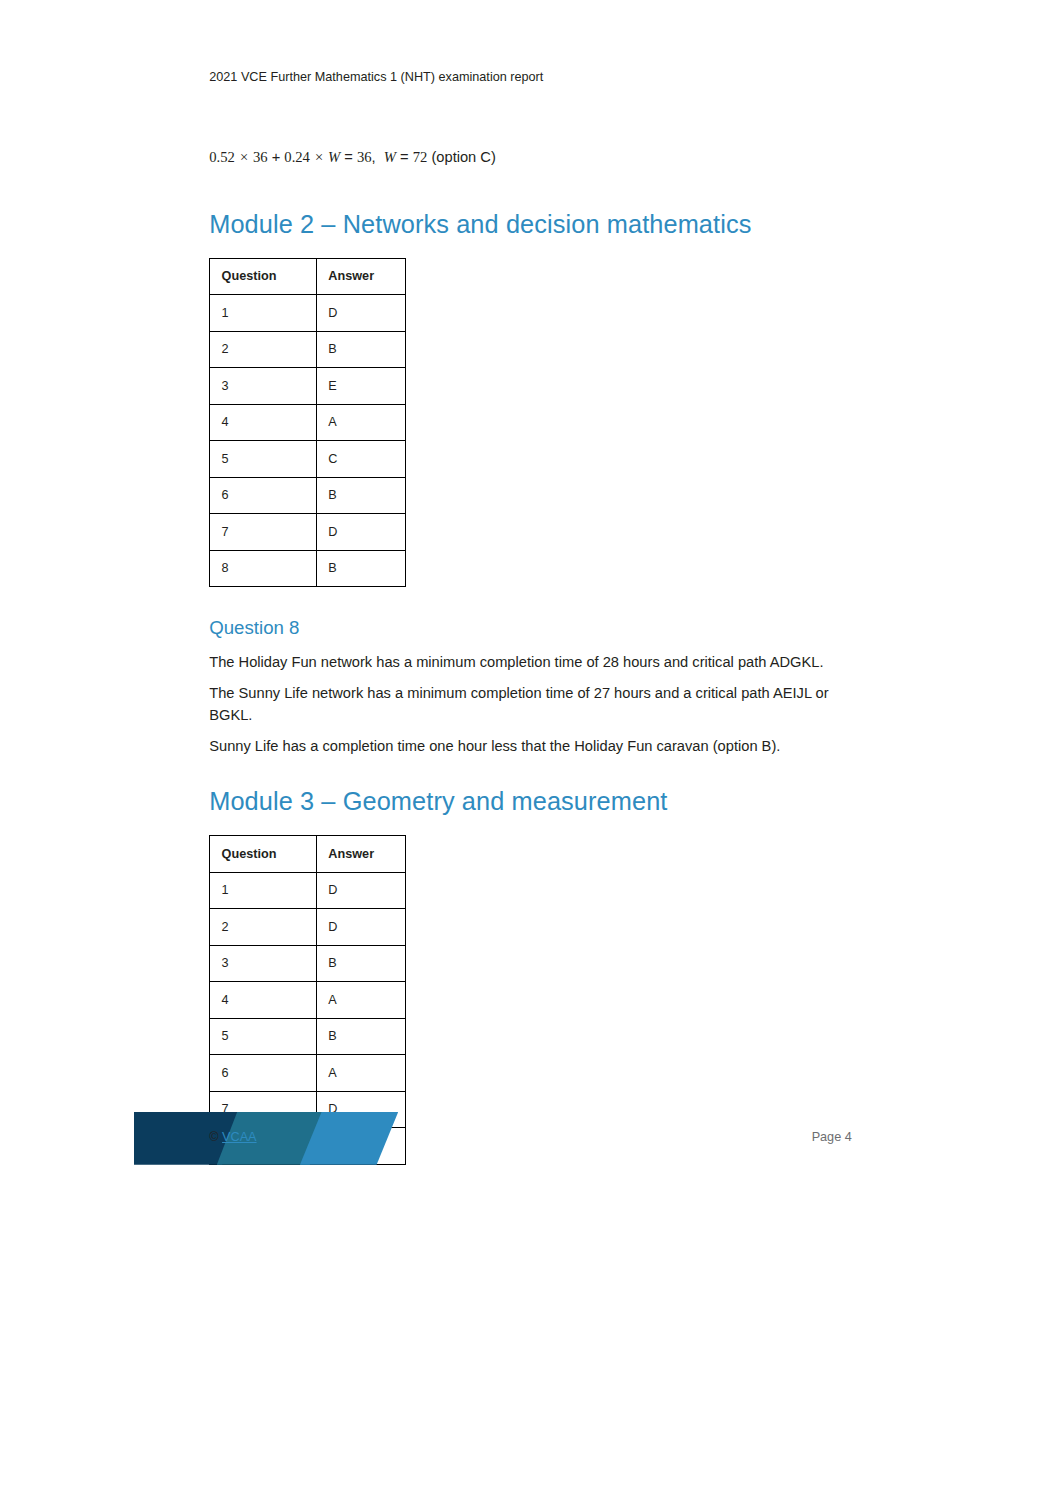2021 VCE Further Mathematics 1 (NHT) examination report
0.52 × 36 + 0.24 × W = 36, W = 72 (option C)
Module 2 – Networks and decision mathematics
| Question | Answer |
| --- | --- |
| 1 | D |
| 2 | B |
| 3 | E |
| 4 | A |
| 5 | C |
| 6 | B |
| 7 | D |
| 8 | B |
Question 8
The Holiday Fun network has a minimum completion time of 28 hours and critical path ADGKL.
The Sunny Life network has a minimum completion time of 27 hours and a critical path AEIJL or BGKL.
Sunny Life has a completion time one hour less that the Holiday Fun caravan (option B).
Module 3 – Geometry and measurement
| Question | Answer |
| --- | --- |
| 1 | D |
| 2 | D |
| 3 | B |
| 4 | A |
| 5 | B |
| 6 | A |
| 7 | D |
| 8 | E |
© VCAA
Page 4